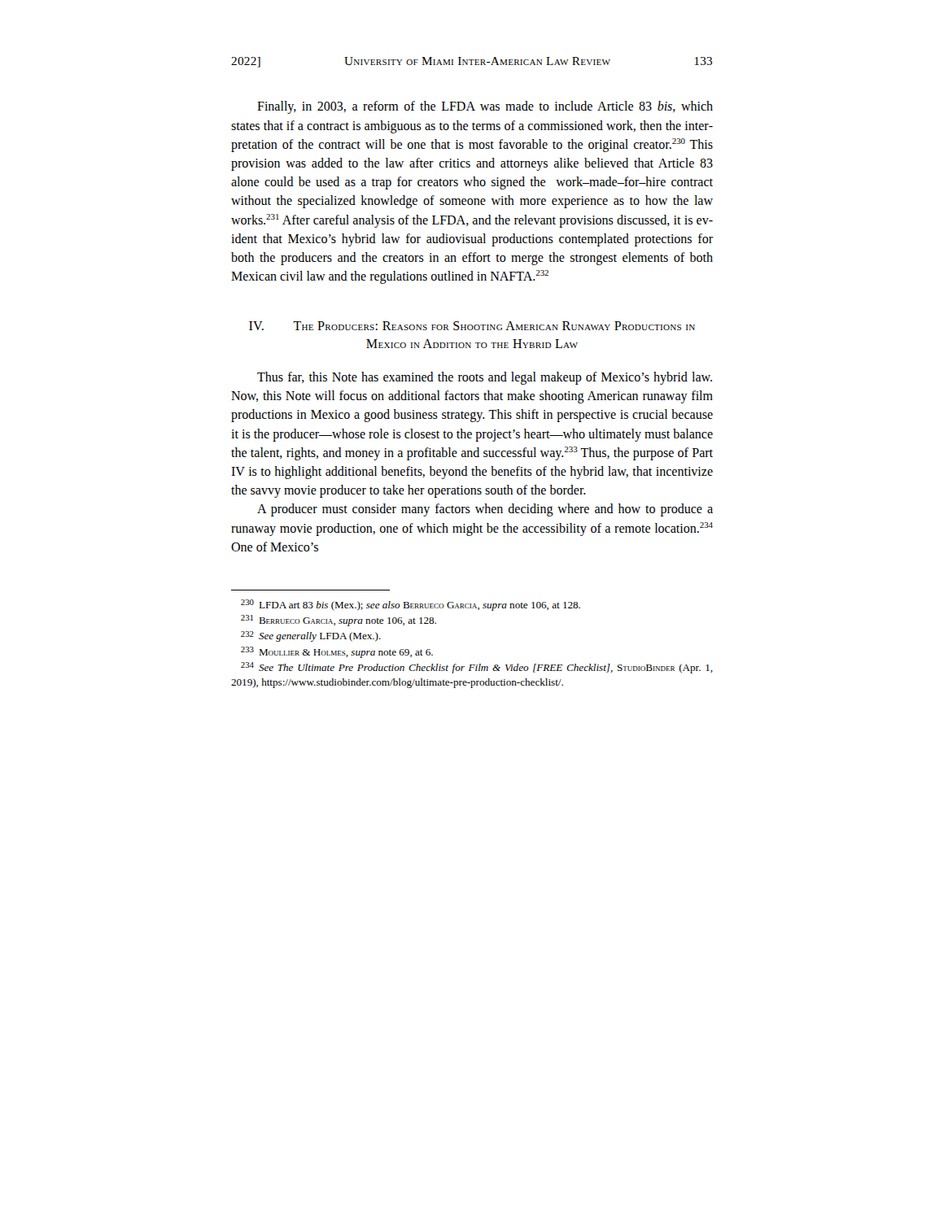2022] University of Miami Inter-American Law Review 133
Finally, in 2003, a reform of the LFDA was made to include Article 83 bis, which states that if a contract is ambiguous as to the terms of a commissioned work, then the interpretation of the contract will be one that is most favorable to the original creator.230 This provision was added to the law after critics and attorneys alike believed that Article 83 alone could be used as a trap for creators who signed the work–made–for–hire contract without the specialized knowledge of someone with more experience as to how the law works.231 After careful analysis of the LFDA, and the relevant provisions discussed, it is evident that Mexico’s hybrid law for audiovisual productions contemplated protections for both the producers and the creators in an effort to merge the strongest elements of both Mexican civil law and the regulations outlined in NAFTA.232
IV. The Producers: Reasons for Shooting American Runaway Productions in Mexico in Addition to the Hybrid Law
Thus far, this Note has examined the roots and legal makeup of Mexico’s hybrid law. Now, this Note will focus on additional factors that make shooting American runaway film productions in Mexico a good business strategy. This shift in perspective is crucial because it is the producer—whose role is closest to the project’s heart—who ultimately must balance the talent, rights, and money in a profitable and successful way.233 Thus, the purpose of Part IV is to highlight additional benefits, beyond the benefits of the hybrid law, that incentivize the savvy movie producer to take her operations south of the border.
A producer must consider many factors when deciding where and how to produce a runaway movie production, one of which might be the accessibility of a remote location.234 One of Mexico’s
230 LFDA art 83 bis (Mex.); see also Berrueco Garcia, supra note 106, at 128.
231 Berrueco Garcia, supra note 106, at 128.
232 See generally LFDA (Mex.).
233 Moullier & Holmes, supra note 69, at 6.
234 See The Ultimate Pre Production Checklist for Film & Video [FREE Checklist], StudioBinder (Apr. 1, 2019), https://www.studiobinder.com/blog/ultimate-pre-production-checklist/.